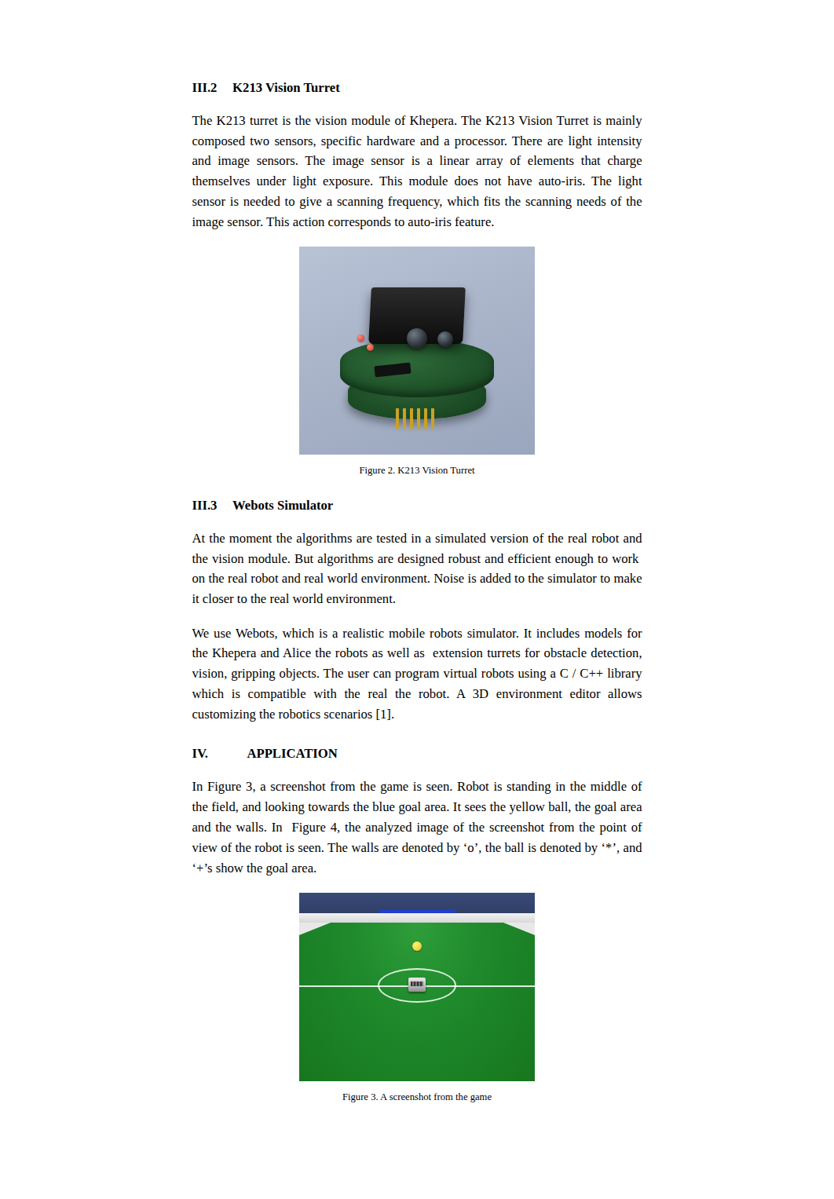III.2 K213 Vision Turret
The K213 turret is the vision module of Khepera. The K213 Vision Turret is mainly composed two sensors, specific hardware and a processor. There are light intensity and image sensors. The image sensor is a linear array of elements that charge themselves under light exposure. This module does not have auto-iris. The light sensor is needed to give a scanning frequency, which fits the scanning needs of the image sensor. This action corresponds to auto-iris feature.
Figure 2. K213 Vision Turret
III.3 Webots Simulator
At the moment the algorithms are tested in a simulated version of the real robot and the vision module. But algorithms are designed robust and efficient enough to work on the real robot and real world environment. Noise is added to the simulator to make it closer to the real world environment.
We use Webots, which is a realistic mobile robots simulator. It includes models for the Khepera and Alice the robots as well as extension turrets for obstacle detection, vision, gripping objects. The user can program virtual robots using a C / C++ library which is compatible with the real the robot. A 3D environment editor allows customizing the robotics scenarios [1].
IV. APPLICATION
In Figure 3, a screenshot from the game is seen. Robot is standing in the middle of the field, and looking towards the blue goal area. It sees the yellow ball, the goal area and the walls. In Figure 4, the analyzed image of the screenshot from the point of view of the robot is seen. The walls are denoted by ‘o’, the ball is denoted by ‘*’, and ‘+’s show the goal area.
Figure 3. A screenshot from the game